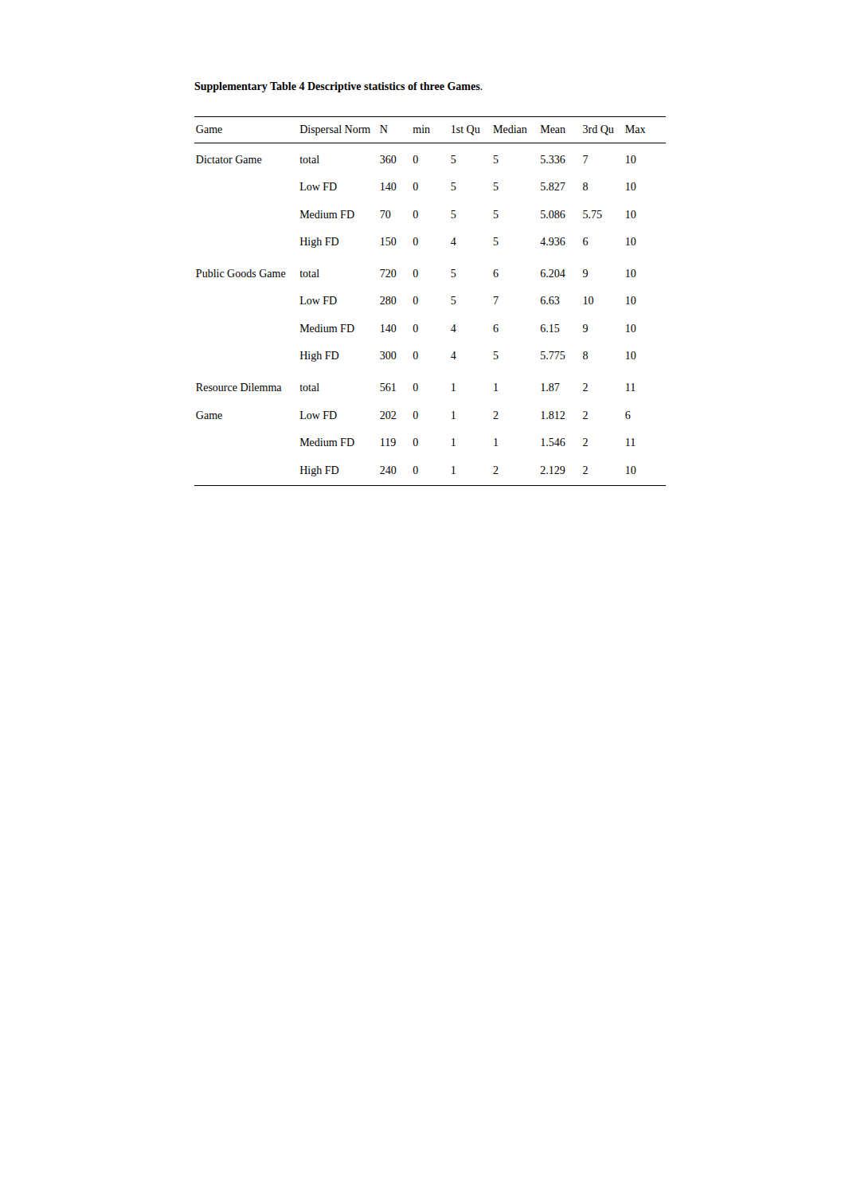Supplementary Table 4 Descriptive statistics of three Games.
| Game | Dispersal Norm | N | min | 1st Qu | Median | Mean | 3rd Qu | Max |
| --- | --- | --- | --- | --- | --- | --- | --- | --- |
| Dictator Game | total | 360 | 0 | 5 | 5 | 5.336 | 7 | 10 |
| | Low FD | 140 | 0 | 5 | 5 | 5.827 | 8 | 10 |
| | Medium FD | 70 | 0 | 5 | 5 | 5.086 | 5.75 | 10 |
| | High FD | 150 | 0 | 4 | 5 | 4.936 | 6 | 10 |
| Public Goods Game | total | 720 | 0 | 5 | 6 | 6.204 | 9 | 10 |
| | Low FD | 280 | 0 | 5 | 7 | 6.63 | 10 | 10 |
| | Medium FD | 140 | 0 | 4 | 6 | 6.15 | 9 | 10 |
| | High FD | 300 | 0 | 4 | 5 | 5.775 | 8 | 10 |
| Resource Dilemma | total | 561 | 0 | 1 | 1 | 1.87 | 2 | 11 |
| Game | Low FD | 202 | 0 | 1 | 2 | 1.812 | 2 | 6 |
| | Medium FD | 119 | 0 | 1 | 1 | 1.546 | 2 | 11 |
| | High FD | 240 | 0 | 1 | 2 | 2.129 | 2 | 10 |